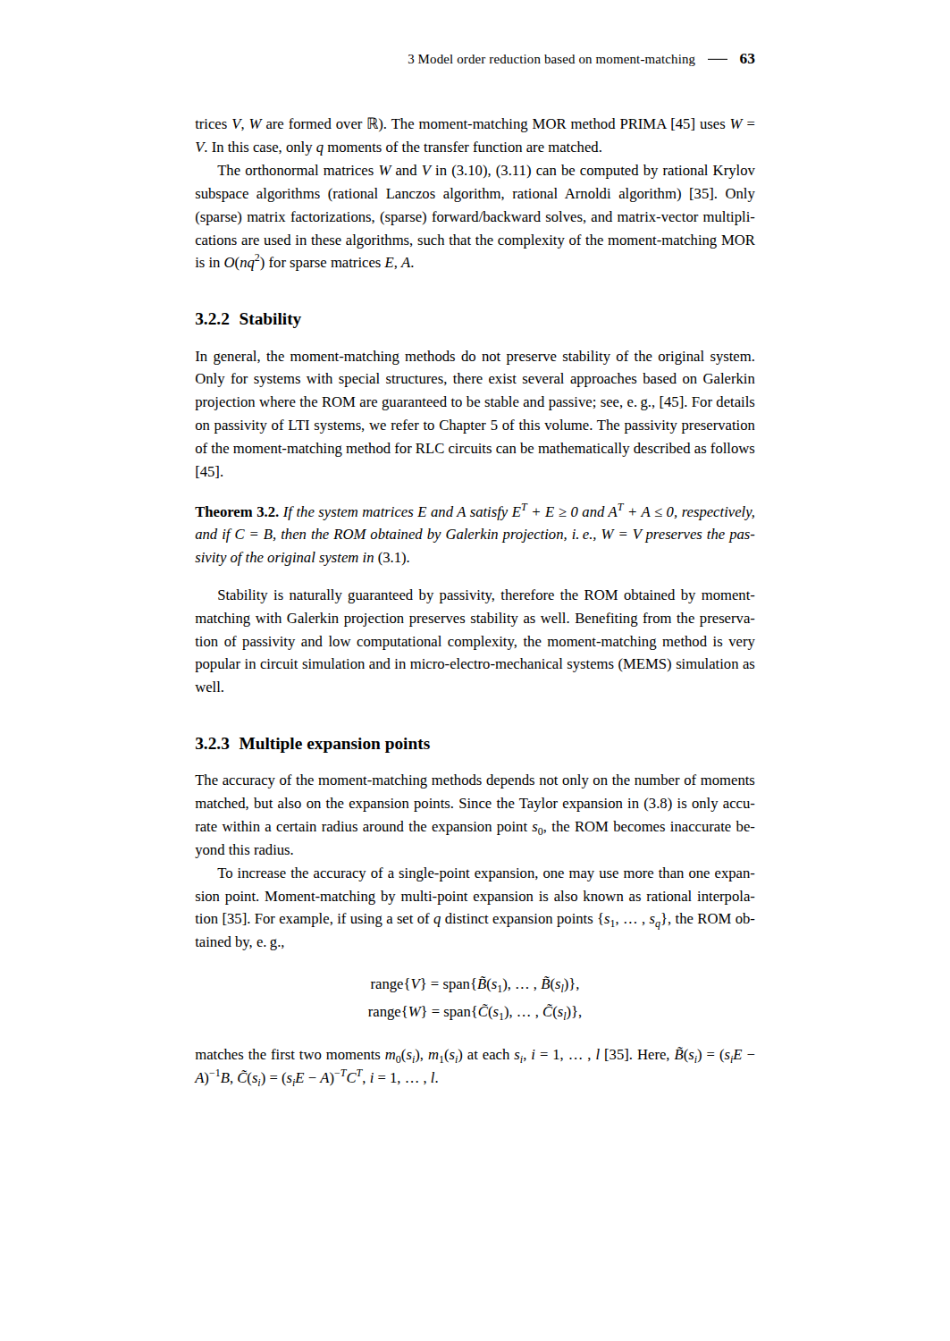3 Model order reduction based on moment-matching 63
trices V, W are formed over ℝ). The moment-matching MOR method PRIMA [45] uses W = V. In this case, only q moments of the transfer function are matched.
The orthonormal matrices W and V in (3.10), (3.11) can be computed by rational Krylov subspace algorithms (rational Lanczos algorithm, rational Arnoldi algorithm) [35]. Only (sparse) matrix factorizations, (sparse) forward/backward solves, and matrix-vector multiplications are used in these algorithms, such that the complexity of the moment-matching MOR is in O(nq2) for sparse matrices E, A.
3.2.2 Stability
In general, the moment-matching methods do not preserve stability of the original system. Only for systems with special structures, there exist several approaches based on Galerkin projection where the ROM are guaranteed to be stable and passive; see, e. g., [45]. For details on passivity of LTI systems, we refer to Chapter 5 of this volume. The passivity preservation of the moment-matching method for RLC circuits can be mathematically described as follows [45].
Theorem 3.2. If the system matrices E and A satisfy ET + E ≥ 0 and AT + A ≤ 0, respectively, and if C = B, then the ROM obtained by Galerkin projection, i. e., W = V preserves the passivity of the original system in (3.1).
Stability is naturally guaranteed by passivity, therefore the ROM obtained by moment-matching with Galerkin projection preserves stability as well. Benefiting from the preservation of passivity and low computational complexity, the moment-matching method is very popular in circuit simulation and in micro-electro-mechanical systems (MEMS) simulation as well.
3.2.3 Multiple expansion points
The accuracy of the moment-matching methods depends not only on the number of moments matched, but also on the expansion points. Since the Taylor expansion in (3.8) is only accurate within a certain radius around the expansion point s0, the ROM becomes inaccurate beyond this radius.
To increase the accuracy of a single-point expansion, one may use more than one expansion point. Moment-matching by multi-point expansion is also known as rational interpolation [35]. For example, if using a set of q distinct expansion points {s1, … , sq}, the ROM obtained by, e. g.,
range{V} = span{B̃(s1), … , B̃(sl)},
range{W} = span{C̃(s1), … , C̃(sl)},
matches the first two moments m0(si), m1(si) at each si, i = 1, … , l [35]. Here, B̃(si) = (siE − A)−1B, C̃(si) = (siE − A)−TCT, i = 1, … , l.